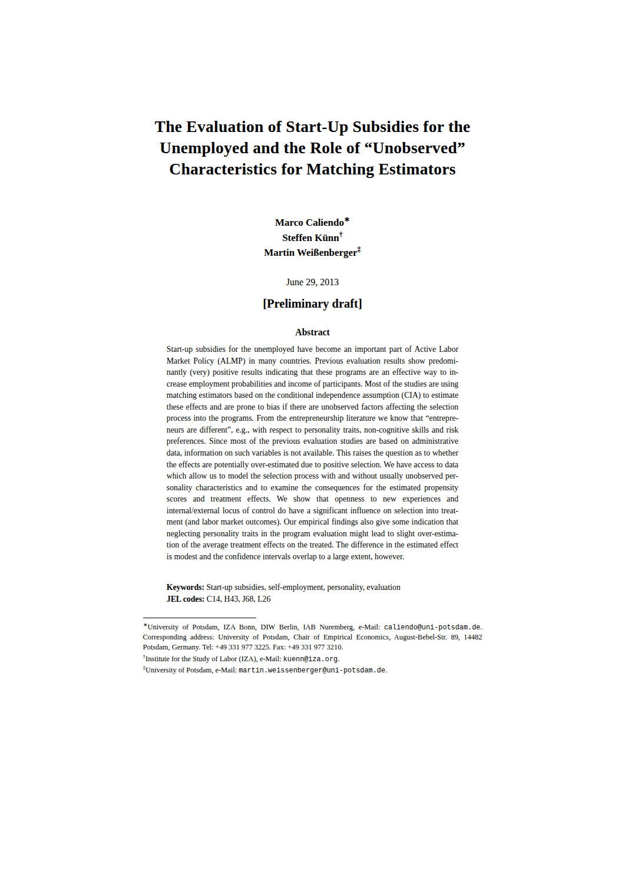The Evaluation of Start-Up Subsidies for the
Unemployed and the Role of “Unobserved”
Characteristics for Matching Estimators
Marco Caliendo∗ Steffen Künn† Martin Weißenberger‡
June 29, 2013
[Preliminary draft]
Abstract
Start-up subsidies for the unemployed have become an important part of Active Labor Market Policy (ALMP) in many countries. Previous evaluation results show predominantly (very) positive results indicating that these programs are an effective way to increase employment probabilities and income of participants. Most of the studies are using matching estimators based on the conditional independence assumption (CIA) to estimate these effects and are prone to bias if there are unobserved factors affecting the selection process into the programs. From the entrepreneurship literature we know that “entrepreneurs are different”, e.g., with respect to personality traits, non-cognitive skills and risk preferences. Since most of the previous evaluation studies are based on administrative data, information on such variables is not available. This raises the question as to whether the effects are potentially over-estimated due to positive selection. We have access to data which allow us to model the selection process with and without usually unobserved personality characteristics and to examine the consequences for the estimated propensity scores and treatment effects. We show that openness to new experiences and internal/external locus of control do have a significant influence on selection into treatment (and labor market outcomes). Our empirical findings also give some indication that neglecting personality traits in the program evaluation might lead to slight over-estimation of the average treatment effects on the treated. The difference in the estimated effect is modest and the confidence intervals overlap to a large extent, however.
Keywords: Start-up subsidies, self-employment, personality, evaluation
JEL codes: C14, H43, J68, L26
∗University of Potsdam, IZA Bonn, DIW Berlin, IAB Nuremberg, e-Mail: caliendo@uni-potsdam.de. Corresponding address: University of Potsdam, Chair of Empirical Economics, August-Bebel-Str. 89, 14482 Potsdam, Germany. Tel: +49 331 977 3225. Fax: +49 331 977 3210.
†Institute for the Study of Labor (IZA), e-Mail: kuenn@iza.org.
‡University of Potsdam, e-Mail: martin.weissenberger@uni-potsdam.de.